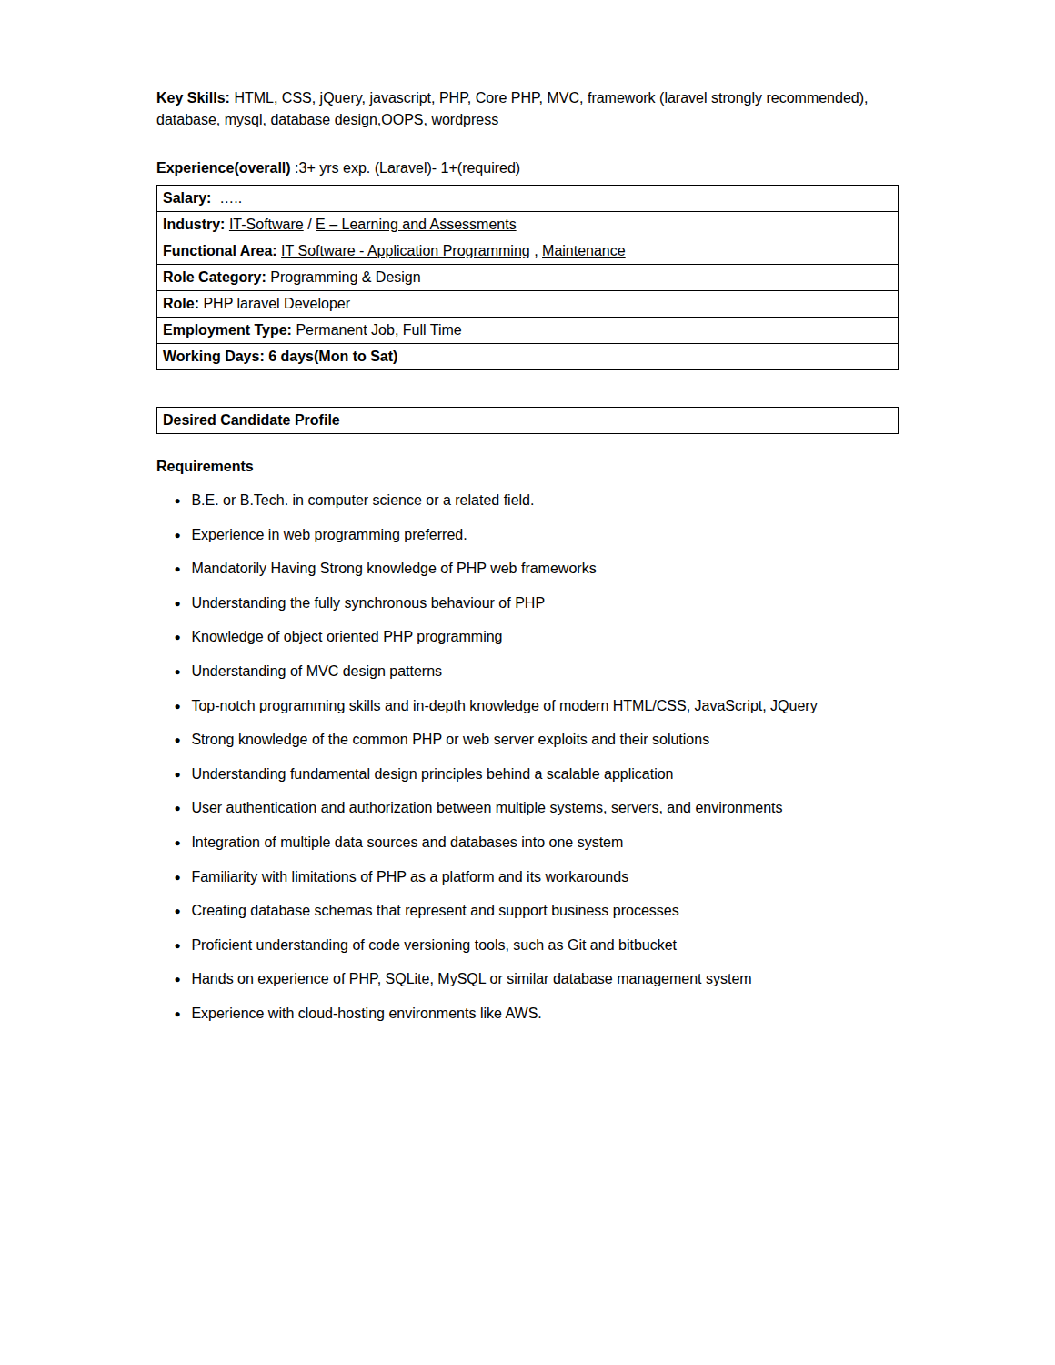Key Skills: HTML, CSS, jQuery, javascript, PHP, Core PHP, MVC, framework (laravel strongly recommended), database, mysql, database design,OOPS, wordpress
Experience(overall) :3+ yrs exp. (Laravel)- 1+(required)
| Salary: ….. |
| Industry: IT-Software / E – Learning and Assessments |
| Functional Area: IT Software - Application Programming , Maintenance |
| Role Category: Programming & Design |
| Role: PHP laravel Developer |
| Employment Type: Permanent Job, Full Time |
| Working Days: 6 days(Mon to Sat) |
| Desired Candidate Profile |
Requirements
B.E. or B.Tech. in computer science or a related field.
Experience in web programming preferred.
Mandatorily Having Strong knowledge of PHP web frameworks
Understanding the fully synchronous behaviour of PHP
Knowledge of object oriented PHP programming
Understanding of MVC design patterns
Top-notch programming skills and in-depth knowledge of modern HTML/CSS, JavaScript, JQuery
Strong knowledge of the common PHP or web server exploits and their solutions
Understanding fundamental design principles behind a scalable application
User authentication and authorization between multiple systems, servers, and environments
Integration of multiple data sources and databases into one system
Familiarity with limitations of PHP as a platform and its workarounds
Creating database schemas that represent and support business processes
Proficient understanding of code versioning tools, such as Git and bitbucket
Hands on experience of PHP, SQLite, MySQL or similar database management system
Experience with cloud-hosting environments like AWS.